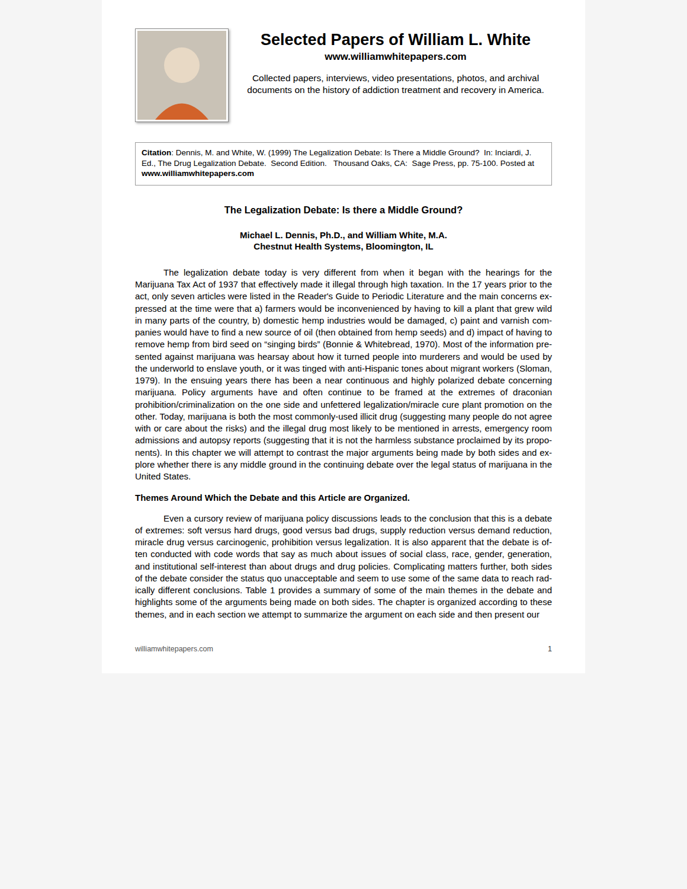Selected Papers of William L. White
www.williamwhitepapers.com
Collected papers, interviews, video presentations, photos, and archival documents on the history of addiction treatment and recovery in America.
Citation: Dennis, M. and White, W. (1999) The Legalization Debate: Is There a Middle Ground? In: Inciardi, J. Ed., The Drug Legalization Debate. Second Edition. Thousand Oaks, CA: Sage Press, pp. 75-100. Posted at www.williamwhitepapers.com
The Legalization Debate: Is there a Middle Ground?
Michael L. Dennis, Ph.D., and William White, M.A.
Chestnut Health Systems, Bloomington, IL
The legalization debate today is very different from when it began with the hearings for the Marijuana Tax Act of 1937 that effectively made it illegal through high taxation. In the 17 years prior to the act, only seven articles were listed in the Reader's Guide to Periodic Literature and the main concerns expressed at the time were that a) farmers would be inconvenienced by having to kill a plant that grew wild in many parts of the country, b) domestic hemp industries would be damaged, c) paint and varnish companies would have to find a new source of oil (then obtained from hemp seeds) and d) impact of having to remove hemp from bird seed on “singing birds” (Bonnie & Whitebread, 1970). Most of the information presented against marijuana was hearsay about how it turned people into murderers and would be used by the underworld to enslave youth, or it was tinged with anti-Hispanic tones about migrant workers (Sloman, 1979). In the ensuing years there has been a near continuous and highly polarized debate concerning marijuana. Policy arguments have and often continue to be framed at the extremes of draconian prohibition/criminalization on the one side and unfettered legalization/miracle cure plant promotion on the other. Today, marijuana is both the most commonly-used illicit drug (suggesting many people do not agree with or care about the risks) and the illegal drug most likely to be mentioned in arrests, emergency room admissions and autopsy reports (suggesting that it is not the harmless substance proclaimed by its proponents). In this chapter we will attempt to contrast the major arguments being made by both sides and explore whether there is any middle ground in the continuing debate over the legal status of marijuana in the United States.
Themes Around Which the Debate and this Article are Organized.
Even a cursory review of marijuana policy discussions leads to the conclusion that this is a debate of extremes: soft versus hard drugs, good versus bad drugs, supply reduction versus demand reduction, miracle drug versus carcinogenic, prohibition versus legalization. It is also apparent that the debate is often conducted with code words that say as much about issues of social class, race, gender, generation, and institutional self-interest than about drugs and drug policies. Complicating matters further, both sides of the debate consider the status quo unacceptable and seem to use some of the same data to reach radically different conclusions. Table 1 provides a summary of some of the main themes in the debate and highlights some of the arguments being made on both sides. The chapter is organized according to these themes, and in each section we attempt to summarize the argument on each side and then present our
williamwhitepapers.com 1